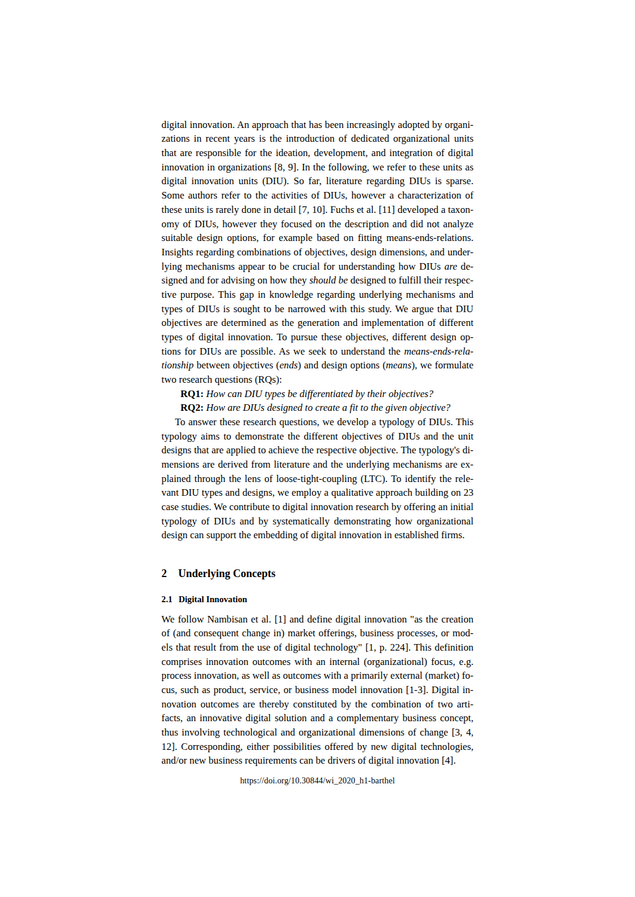digital innovation. An approach that has been increasingly adopted by organizations in recent years is the introduction of dedicated organizational units that are responsible for the ideation, development, and integration of digital innovation in organizations [8, 9]. In the following, we refer to these units as digital innovation units (DIU). So far, literature regarding DIUs is sparse. Some authors refer to the activities of DIUs, however a characterization of these units is rarely done in detail [7, 10]. Fuchs et al. [11] developed a taxonomy of DIUs, however they focused on the description and did not analyze suitable design options, for example based on fitting means-ends-relations. Insights regarding combinations of objectives, design dimensions, and underlying mechanisms appear to be crucial for understanding how DIUs are designed and for advising on how they should be designed to fulfill their respective purpose. This gap in knowledge regarding underlying mechanisms and types of DIUs is sought to be narrowed with this study. We argue that DIU objectives are determined as the generation and implementation of different types of digital innovation. To pursue these objectives, different design options for DIUs are possible. As we seek to understand the means-ends-relationship between objectives (ends) and design options (means), we formulate two research questions (RQs):
RQ1: How can DIU types be differentiated by their objectives?
RQ2: How are DIUs designed to create a fit to the given objective?
To answer these research questions, we develop a typology of DIUs. This typology aims to demonstrate the different objectives of DIUs and the unit designs that are applied to achieve the respective objective. The typology's dimensions are derived from literature and the underlying mechanisms are explained through the lens of loose-tight-coupling (LTC). To identify the relevant DIU types and designs, we employ a qualitative approach building on 23 case studies. We contribute to digital innovation research by offering an initial typology of DIUs and by systematically demonstrating how organizational design can support the embedding of digital innovation in established firms.
2 Underlying Concepts
2.1 Digital Innovation
We follow Nambisan et al. [1] and define digital innovation "as the creation of (and consequent change in) market offerings, business processes, or models that result from the use of digital technology" [1, p. 224]. This definition comprises innovation outcomes with an internal (organizational) focus, e.g. process innovation, as well as outcomes with a primarily external (market) focus, such as product, service, or business model innovation [1-3]. Digital innovation outcomes are thereby constituted by the combination of two artifacts, an innovative digital solution and a complementary business concept, thus involving technological and organizational dimensions of change [3, 4, 12]. Corresponding, either possibilities offered by new digital technologies, and/or new business requirements can be drivers of digital innovation [4].
https://doi.org/10.30844/wi_2020_h1-barthel